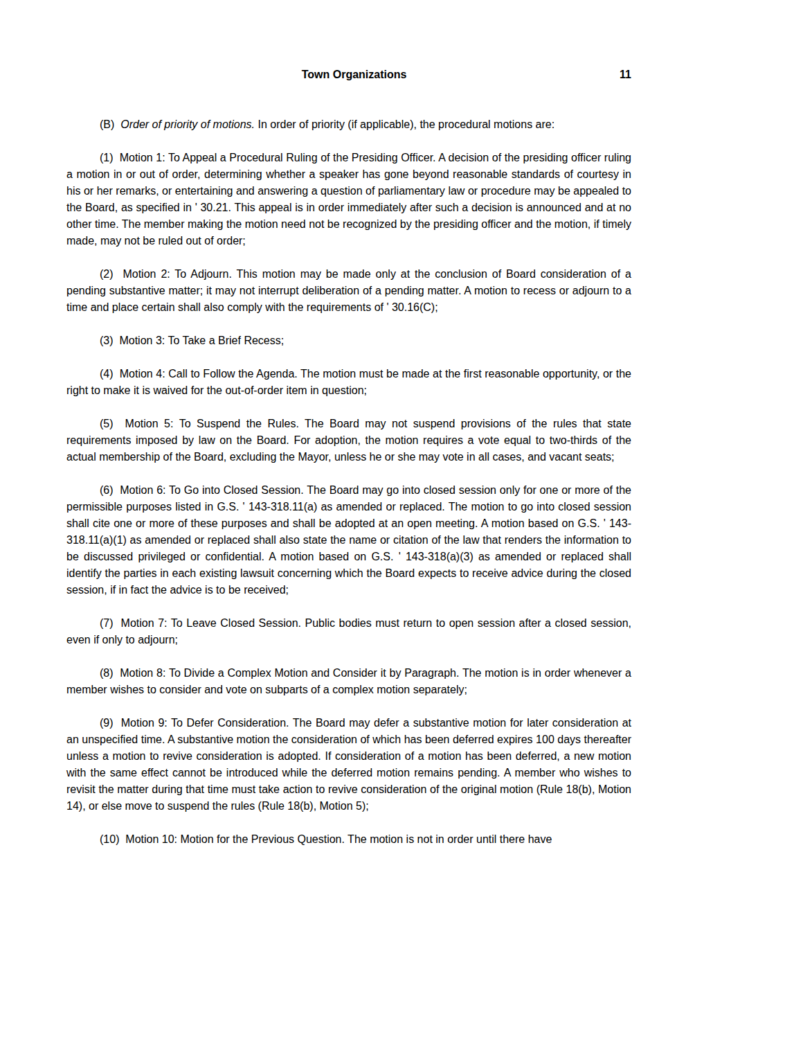Town Organizations 11
(B) Order of priority of motions. In order of priority (if applicable), the procedural motions are:
(1) Motion 1: To Appeal a Procedural Ruling of the Presiding Officer. A decision of the presiding officer ruling a motion in or out of order, determining whether a speaker has gone beyond reasonable standards of courtesy in his or her remarks, or entertaining and answering a question of parliamentary law or procedure may be appealed to the Board, as specified in ' 30.21. This appeal is in order immediately after such a decision is announced and at no other time. The member making the motion need not be recognized by the presiding officer and the motion, if timely made, may not be ruled out of order;
(2) Motion 2: To Adjourn. This motion may be made only at the conclusion of Board consideration of a pending substantive matter; it may not interrupt deliberation of a pending matter. A motion to recess or adjourn to a time and place certain shall also comply with the requirements of ' 30.16(C);
(3) Motion 3: To Take a Brief Recess;
(4) Motion 4: Call to Follow the Agenda. The motion must be made at the first reasonable opportunity, or the right to make it is waived for the out-of-order item in question;
(5) Motion 5: To Suspend the Rules. The Board may not suspend provisions of the rules that state requirements imposed by law on the Board. For adoption, the motion requires a vote equal to two-thirds of the actual membership of the Board, excluding the Mayor, unless he or she may vote in all cases, and vacant seats;
(6) Motion 6: To Go into Closed Session. The Board may go into closed session only for one or more of the permissible purposes listed in G.S. ' 143-318.11(a) as amended or replaced. The motion to go into closed session shall cite one or more of these purposes and shall be adopted at an open meeting. A motion based on G.S. ' 143-318.11(a)(1) as amended or replaced shall also state the name or citation of the law that renders the information to be discussed privileged or confidential. A motion based on G.S. ' 143-318(a)(3) as amended or replaced shall identify the parties in each existing lawsuit concerning which the Board expects to receive advice during the closed session, if in fact the advice is to be received;
(7) Motion 7: To Leave Closed Session. Public bodies must return to open session after a closed session, even if only to adjourn;
(8) Motion 8: To Divide a Complex Motion and Consider it by Paragraph. The motion is in order whenever a member wishes to consider and vote on subparts of a complex motion separately;
(9) Motion 9: To Defer Consideration. The Board may defer a substantive motion for later consideration at an unspecified time. A substantive motion the consideration of which has been deferred expires 100 days thereafter unless a motion to revive consideration is adopted. If consideration of a motion has been deferred, a new motion with the same effect cannot be introduced while the deferred motion remains pending. A member who wishes to revisit the matter during that time must take action to revive consideration of the original motion (Rule 18(b), Motion 14), or else move to suspend the rules (Rule 18(b), Motion 5);
(10) Motion 10: Motion for the Previous Question. The motion is not in order until there have